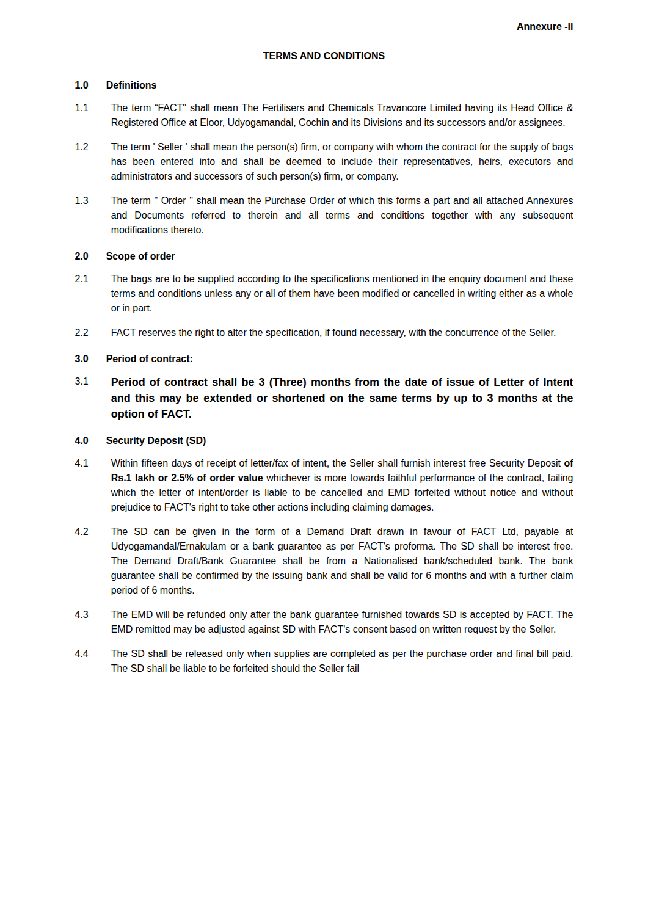Annexure -II
TERMS AND CONDITIONS
1.0 Definitions
1.1
The term “FACT" shall mean The Fertilisers and Chemicals Travancore Limited having its Head Office & Registered Office at Eloor, Udyogamandal, Cochin and its Divisions and its successors and/or assignees.
1.2
The term ' Seller ' shall mean the person(s) firm, or company with whom the contract for the supply of bags has been entered into and shall be deemed to include their representatives, heirs, executors and administrators and successors of such person(s) firm, or company.
1.3
The term " Order " shall mean the Purchase Order of which this forms a part and all attached Annexures and Documents referred to therein and all terms and conditions together with any subsequent modifications thereto.
2.0 Scope of order
2.1
The bags are to be supplied according to the specifications mentioned in the enquiry document and these terms and conditions unless any or all of them have been modified or cancelled in writing either as a whole or in part.
2.2
FACT reserves the right to alter the specification, if found necessary, with the concurrence of the Seller.
3.0 Period of contract:
3.1
Period of contract shall be 3 (Three) months from the date of issue of Letter of Intent and this may be extended or shortened on the same terms by up to 3 months at the option of FACT.
4.0 Security Deposit (SD)
4.1
Within fifteen days of receipt of letter/fax of intent, the Seller shall furnish interest free Security Deposit of Rs.1 lakh or 2.5% of order value whichever is more towards faithful performance of the contract, failing which the letter of intent/order is liable to be cancelled and EMD forfeited without notice and without prejudice to FACT's right to take other actions including claiming damages.
4.2
The SD can be given in the form of a Demand Draft drawn in favour of FACT Ltd, payable at Udyogamandal/Ernakulam or a bank guarantee as per FACT's proforma. The SD shall be interest free. The Demand Draft/Bank Guarantee shall be from a Nationalised bank/scheduled bank. The bank guarantee shall be confirmed by the issuing bank and shall be valid for 6 months and with a further claim period of 6 months.
4.3
The EMD will be refunded only after the bank guarantee furnished towards SD is accepted by FACT. The EMD remitted may be adjusted against SD with FACT's consent based on written request by the Seller.
4.4
The SD shall be released only when supplies are completed as per the purchase order and final bill paid. The SD shall be liable to be forfeited should the Seller fail